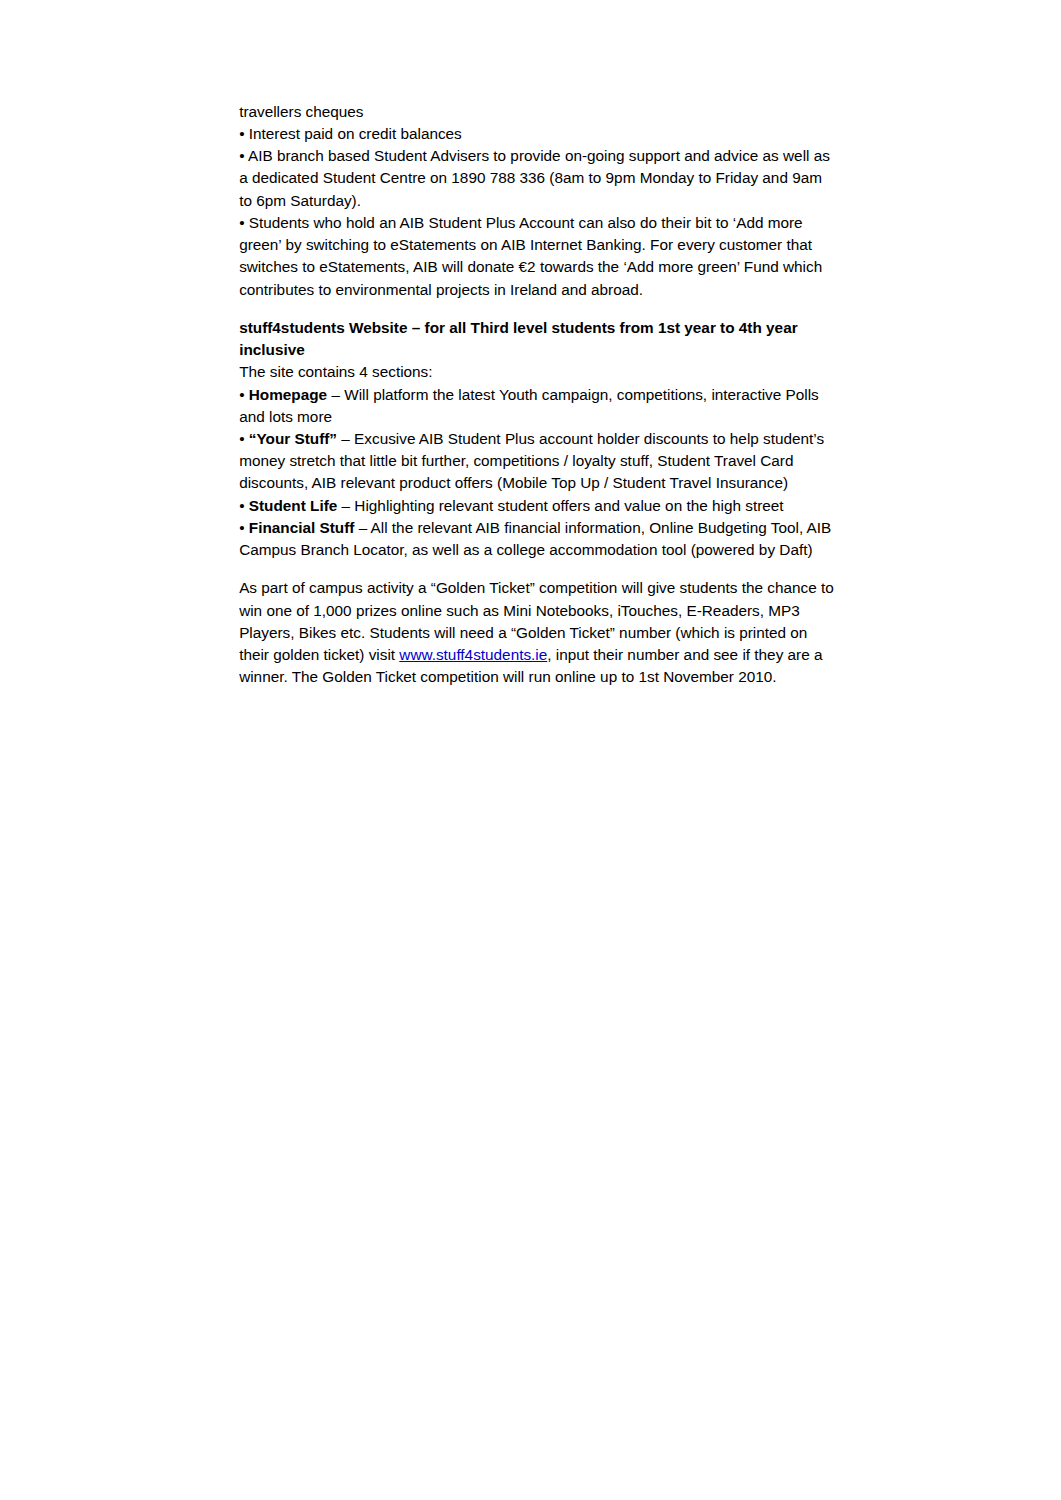travellers cheques
• Interest paid on credit balances
• AIB branch based Student Advisers to provide on-going support and advice as well as a dedicated Student Centre on 1890 788 336 (8am to 9pm Monday to Friday and 9am to 6pm Saturday).
• Students who hold an AIB Student Plus Account can also do their bit to ‘Add more green’ by switching to eStatements on AIB Internet Banking. For every customer that switches to eStatements, AIB will donate €2 towards the ‘Add more green’ Fund which contributes to environmental projects in Ireland and abroad.
stuff4students Website – for all Third level students from 1st year to 4th year inclusive
The site contains 4 sections:
• Homepage – Will platform the latest Youth campaign, competitions, interactive Polls and lots more
• “Your Stuff” – Excusive AIB Student Plus account holder discounts to help student’s money stretch that little bit further, competitions / loyalty stuff, Student Travel Card discounts, AIB relevant product offers (Mobile Top Up / Student Travel Insurance)
• Student Life – Highlighting relevant student offers and value on the high street
• Financial Stuff – All the relevant AIB financial information, Online Budgeting Tool, AIB Campus Branch Locator, as well as a college accommodation tool (powered by Daft)
As part of campus activity a “Golden Ticket” competition will give students the chance to win one of 1,000 prizes online such as Mini Notebooks, iTouches, E-Readers, MP3 Players, Bikes etc. Students will need a “Golden Ticket” number (which is printed on their golden ticket) visit www.stuff4students.ie, input their number and see if they are a winner. The Golden Ticket competition will run online up to 1st November 2010.